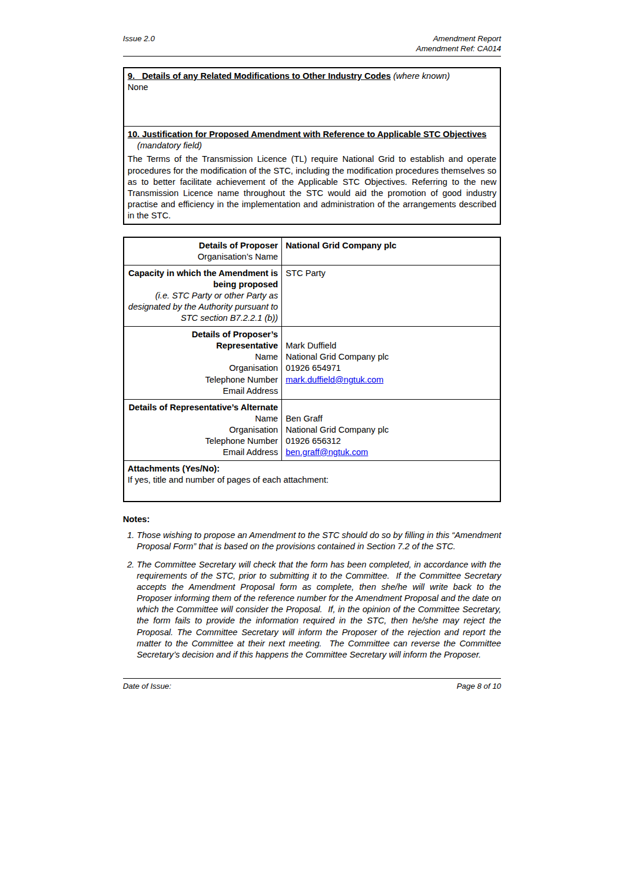Issue 2.0
Amendment Report
Amendment Ref: CA014
| 9. Details of any Related Modifications to Other Industry Codes (where known) None |
| 10. Justification for Proposed Amendment with Reference to Applicable STC Objectives (mandatory field) The Terms of the Transmission Licence (TL) require National Grid to establish and operate procedures for the modification of the STC, including the modification procedures themselves so as to better facilitate achievement of the Applicable STC Objectives. Referring to the new Transmission Licence name throughout the STC would aid the promotion of good industry practise and efficiency in the implementation and administration of the arrangements described in the STC. |
| Details of Proposer Organisation’s Name | National Grid Company plc |
| Capacity in which the Amendment is being proposed (i.e. STC Party or other Party as designated by the Authority pursuant to STC section B7.2.2.1 (b)) | STC Party |
| Details of Proposer’s Representative Name Organisation Telephone Number Email Address | Mark Duffield National Grid Company plc 01926 654971 mark.duffield@ngtuk.com |
| Details of Representative’s Alternate Name Organisation Telephone Number Email Address | Ben Graff National Grid Company plc 01926 656312 ben.graff@ngtuk.com |
| Attachments (Yes/No): If yes, title and number of pages of each attachment: |
Notes:
Those wishing to propose an Amendment to the STC should do so by filling in this “Amendment Proposal Form” that is based on the provisions contained in Section 7.2 of the STC.
The Committee Secretary will check that the form has been completed, in accordance with the requirements of the STC, prior to submitting it to the Committee. If the Committee Secretary accepts the Amendment Proposal form as complete, then she/he will write back to the Proposer informing them of the reference number for the Amendment Proposal and the date on which the Committee will consider the Proposal. If, in the opinion of the Committee Secretary, the form fails to provide the information required in the STC, then he/she may reject the Proposal. The Committee Secretary will inform the Proposer of the rejection and report the matter to the Committee at their next meeting. The Committee can reverse the Committee Secretary’s decision and if this happens the Committee Secretary will inform the Proposer.
Date of Issue:
Page 8 of 10